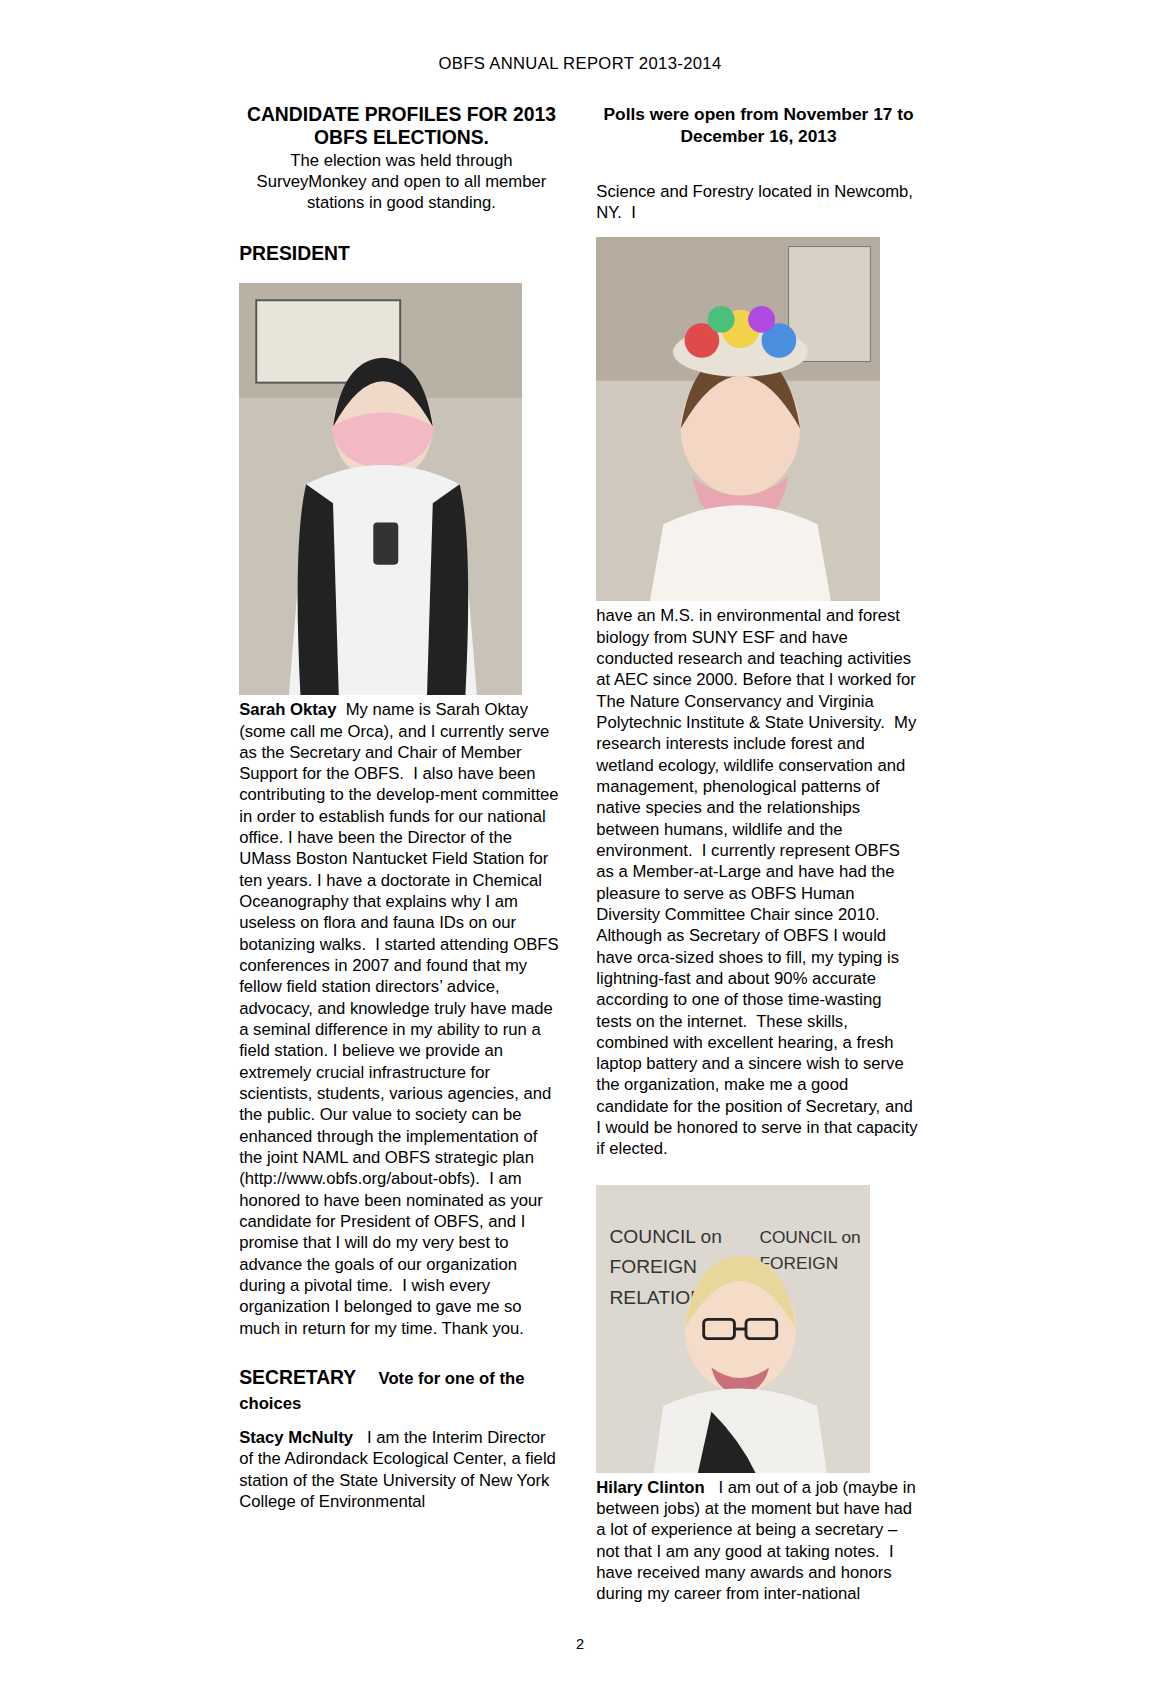OBFS ANNUAL REPORT 2013-2014
CANDIDATE PROFILES FOR 2013 OBFS ELECTIONS.
The election was held through SurveyMonkey and open to all member stations in good standing.
PRESIDENT
Sarah Oktay My name is Sarah Oktay (some call me Orca), and I currently serve as the Secretary and Chair of Member Support for the OBFS. I also have been contributing to the develop-ment committee in order to establish funds for our national office. I have been the Director of the UMass Boston Nantucket Field Station for ten years. I have a doctorate in Chemical Oceanography that explains why I am useless on flora and fauna IDs on our botanizing walks. I started attending OBFS conferences in 2007 and found that my fellow field station directors’ advice, advocacy, and knowledge truly have made a seminal difference in my ability to run a field station. I believe we provide an extremely crucial infrastructure for scientists, students, various agencies, and the public. Our value to society can be enhanced through the implementation of the joint NAML and OBFS strategic plan (http://www.obfs.org/about-obfs). I am honored to have been nominated as your candidate for President of OBFS, and I promise that I will do my very best to advance the goals of our organization during a pivotal time. I wish every organization I belonged to gave me so much in return for my time. Thank you.
SECRETARY Vote for one of the choices
Stacy McNulty I am the Interim Director of the Adirondack Ecological Center, a field station of the State University of New York College of Environmental
Polls were open from November 17 to December 16, 2013
Science and Forestry located in Newcomb, NY. I
have an M.S. in environmental and forest biology from SUNY ESF and have conducted research and teaching activities at AEC since 2000. Before that I worked for The Nature Conservancy and Virginia Polytechnic Institute & State University. My research interests include forest and wetland ecology, wildlife conservation and management, phenological patterns of native species and the relationships between humans, wildlife and the environment. I currently represent OBFS as a Member-at-Large and have had the pleasure to serve as OBFS Human Diversity Committee Chair since 2010. Although as Secretary of OBFS I would have orca-sized shoes to fill, my typing is lightning-fast and about 90% accurate according to one of those time-wasting tests on the internet. These skills, combined with excellent hearing, a fresh laptop battery and a sincere wish to serve the organization, make me a good candidate for the position of Secretary, and I would be honored to serve in that capacity if elected.
Hilary Clinton I am out of a job (maybe in between jobs) at the moment but have had a lot of experience at being a secretary – not that I am any good at taking notes. I have received many awards and honors during my career from inter-national
2